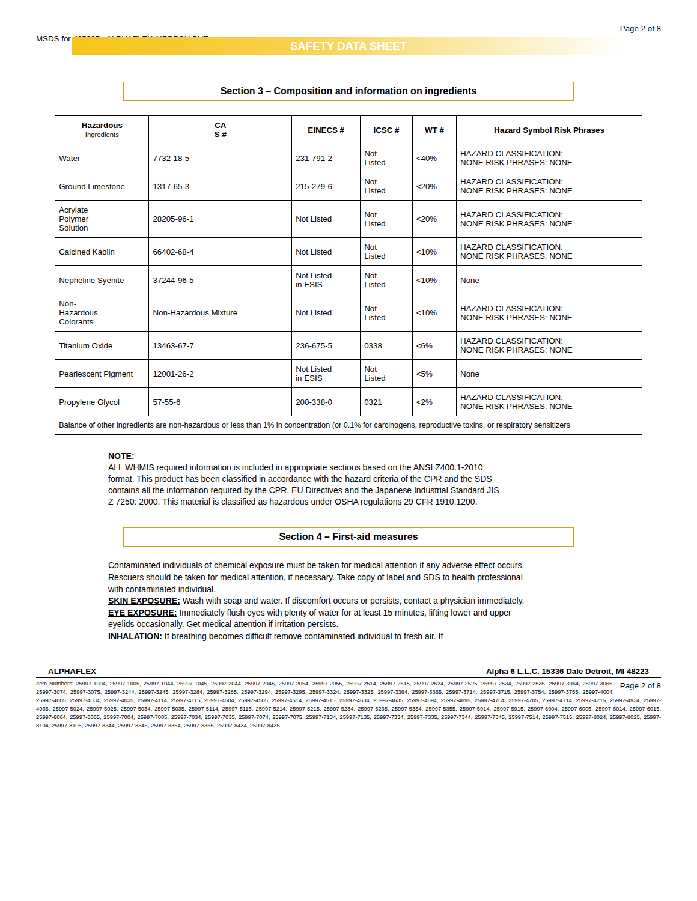Page 2 of 8
MSDS for #25997 - ALPHAFLEX AIRBRSH PNT
SAFETY DATA SHEET
Section 3 – Composition and information on ingredients
| Hazardous Ingredients | CA S # | EINECS # | ICSC # | WT # | Hazard Symbol Risk Phrases |
| --- | --- | --- | --- | --- | --- |
| Water | 7732-18-5 | 231-791-2 | Not Listed | <40% | HAZARD CLASSIFICATION: NONE RISK PHRASES: NONE |
| Ground Limestone | 1317-65-3 | 215-279-6 | Not Listed | <20% | HAZARD CLASSIFICATION: NONE RISK PHRASES: NONE |
| Acrylate Polymer Solution | 28205-96-1 | Not Listed | Not Listed | <20% | HAZARD CLASSIFICATION: NONE RISK PHRASES: NONE |
| Calcined Kaolin | 66402-68-4 | Not Listed | Not Listed | <10% | HAZARD CLASSIFICATION: NONE RISK PHRASES: NONE |
| Nepheline Syenite | 37244-96-5 | Not Listed in ESIS | Not Listed | <10% | None |
| Non- Hazardous Colorants | Non-Hazardous Mixture | Not Listed | Not Listed | <10% | HAZARD CLASSIFICATION: NONE RISK PHRASES: NONE |
| Titanium Oxide | 13463-67-7 | 236-675-5 | 0338 | <6% | HAZARD CLASSIFICATION: NONE RISK PHRASES: NONE |
| Pearlescent Pigment | 12001-26-2 | Not Listed in ESIS | Not Listed | <5% | None |
| Propylene Glycol | 57-55-6 | 200-338-0 | 0321 | <2% | HAZARD CLASSIFICATION: NONE RISK PHRASES: NONE |
| Balance of other ingredients are non-hazardous or less than 1% in concentration (or 0.1% for carcinogens, reproductive toxins, or respiratory sensitizers |
NOTE:
ALL WHMIS required information is included in appropriate sections based on the ANSI Z400.1-2010 format. This product has been classified in accordance with the hazard criteria of the CPR and the SDS contains all the information required by the CPR, EU Directives and the Japanese Industrial Standard JIS Z 7250: 2000. This material is classified as hazardous under OSHA regulations 29 CFR 1910.1200.
Section 4 – First-aid measures
Contaminated individuals of chemical exposure must be taken for medical attention if any adverse effect occurs. Rescuers should be taken for medical attention, if necessary. Take copy of label and SDS to health professional with contaminated individual.
SKIN EXPOSURE: Wash with soap and water. If discomfort occurs or persists, contact a physician immediately.
EYE EXPOSURE: Immediately flush eyes with plenty of water for at least 15 minutes, lifting lower and upper eyelids occasionally. Get medical attention if irritation persists.
INHALATION: If breathing becomes difficult remove contaminated individual to fresh air. If
ALPHAFLEX Alpha 6 L.L.C. 15336 Dale Detroit, MI 48223
Page 2 of 8 Item Numbers: 25997-1004, 25997-1005, 25997-1044, 25997-1045, 25997-2044, 25997-2045, 25997-2054, 25997-2055, 25997-2514, 25997-2515, 25997-2524, 25997-2525, 25997-2534, 25997-2535, 25997-3064, 25997-3065, 25997-3074, 25997-3075, 25997-3244, 25997-3245, 25997-3284, 25997-3285, 25997-3294, 25997-3295, 25997-3324, 25997-3325, 25997-3364, 25997-3365, 25997-3714, 25997-3715, 25997-3754, 25997-3755, 25997-4004, 25997-4005, 25997-4034, 25997-4035, 25997-4114, 25997-4115, 25997-4504, 25997-4505, 25997-4514, 25997-4515, 25997-4634, 25997-4635, 25997-4694, 25997-4695, 25997-4704, 25997-4705, 25997-4714, 25997-4715, 25997-4934, 25997-4935, 25997-5024, 25997-5025, 25997-5034, 25997-5035, 25997-5114, 25997-5115, 25997-5214, 25997-5215, 25997-5234, 25997-5235, 25997-5354, 25997-5355, 25997-5914, 25997-5915, 25997-6004, 25997-6005, 25997-6014, 25997-6015, 25997-6064, 25997-6065, 25997-7004, 25997-7005, 25997-7034, 25997-7035, 25997-7074, 25997-7075, 25997-7134, 25997-7135, 25997-7334, 25997-7335, 25997-7344, 25997-7345, 25997-7514, 25997-7515, 25997-8024, 25997-8025, 25997-8104, 25997-8105, 25997-8344, 25997-8345, 25997-8354, 25997-8355, 25997-8434, 25997-8435